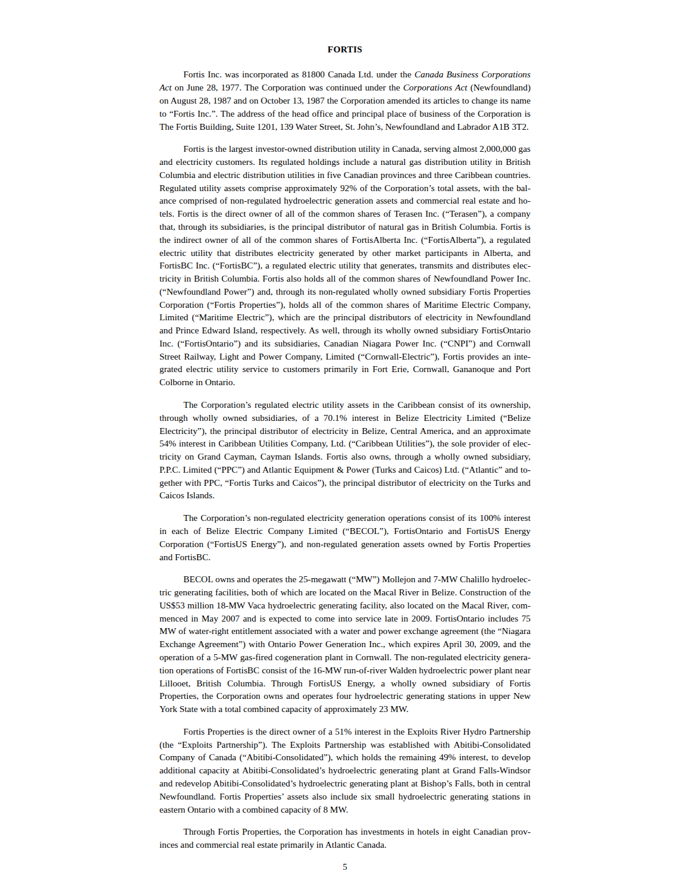FORTIS
Fortis Inc. was incorporated as 81800 Canada Ltd. under the Canada Business Corporations Act on June 28, 1977. The Corporation was continued under the Corporations Act (Newfoundland) on August 28, 1987 and on October 13, 1987 the Corporation amended its articles to change its name to “Fortis Inc.”. The address of the head office and principal place of business of the Corporation is The Fortis Building, Suite 1201, 139 Water Street, St. John’s, Newfoundland and Labrador A1B 3T2.
Fortis is the largest investor-owned distribution utility in Canada, serving almost 2,000,000 gas and electricity customers. Its regulated holdings include a natural gas distribution utility in British Columbia and electric distribution utilities in five Canadian provinces and three Caribbean countries. Regulated utility assets comprise approximately 92% of the Corporation’s total assets, with the balance comprised of non-regulated hydroelectric generation assets and commercial real estate and hotels. Fortis is the direct owner of all of the common shares of Terasen Inc. (“Terasen”), a company that, through its subsidiaries, is the principal distributor of natural gas in British Columbia. Fortis is the indirect owner of all of the common shares of FortisAlberta Inc. (“FortisAlberta”), a regulated electric utility that distributes electricity generated by other market participants in Alberta, and FortisBC Inc. (“FortisBC”), a regulated electric utility that generates, transmits and distributes electricity in British Columbia. Fortis also holds all of the common shares of Newfoundland Power Inc. (“Newfoundland Power”) and, through its non-regulated wholly owned subsidiary Fortis Properties Corporation (“Fortis Properties”), holds all of the common shares of Maritime Electric Company, Limited (“Maritime Electric”), which are the principal distributors of electricity in Newfoundland and Prince Edward Island, respectively. As well, through its wholly owned subsidiary FortisOntario Inc. (“FortisOntario”) and its subsidiaries, Canadian Niagara Power Inc. (“CNPI”) and Cornwall Street Railway, Light and Power Company, Limited (“Cornwall-Electric”), Fortis provides an integrated electric utility service to customers primarily in Fort Erie, Cornwall, Gananoque and Port Colborne in Ontario.
The Corporation’s regulated electric utility assets in the Caribbean consist of its ownership, through wholly owned subsidiaries, of a 70.1% interest in Belize Electricity Limited (“Belize Electricity”), the principal distributor of electricity in Belize, Central America, and an approximate 54% interest in Caribbean Utilities Company, Ltd. (“Caribbean Utilities”), the sole provider of electricity on Grand Cayman, Cayman Islands. Fortis also owns, through a wholly owned subsidiary, P.P.C. Limited (“PPC”) and Atlantic Equipment & Power (Turks and Caicos) Ltd. (“Atlantic” and together with PPC, “Fortis Turks and Caicos”), the principal distributor of electricity on the Turks and Caicos Islands.
The Corporation’s non-regulated electricity generation operations consist of its 100% interest in each of Belize Electric Company Limited (“BECOL”), FortisOntario and FortisUS Energy Corporation (“FortisUS Energy”), and non-regulated generation assets owned by Fortis Properties and FortisBC.
BECOL owns and operates the 25-megawatt (“MW”) Mollejon and 7-MW Chalillo hydroelectric generating facilities, both of which are located on the Macal River in Belize. Construction of the US$53 million 18-MW Vaca hydroelectric generating facility, also located on the Macal River, commenced in May 2007 and is expected to come into service late in 2009. FortisOntario includes 75 MW of water-right entitlement associated with a water and power exchange agreement (the “Niagara Exchange Agreement”) with Ontario Power Generation Inc., which expires April 30, 2009, and the operation of a 5-MW gas-fired cogeneration plant in Cornwall. The non-regulated electricity generation operations of FortisBC consist of the 16-MW run-of-river Walden hydroelectric power plant near Lillooet, British Columbia. Through FortisUS Energy, a wholly owned subsidiary of Fortis Properties, the Corporation owns and operates four hydroelectric generating stations in upper New York State with a total combined capacity of approximately 23 MW.
Fortis Properties is the direct owner of a 51% interest in the Exploits River Hydro Partnership (the “Exploits Partnership”). The Exploits Partnership was established with Abitibi-Consolidated Company of Canada (“Abitibi-Consolidated”), which holds the remaining 49% interest, to develop additional capacity at Abitibi-Consolidated’s hydroelectric generating plant at Grand Falls-Windsor and redevelop Abitibi-Consolidated’s hydroelectric generating plant at Bishop’s Falls, both in central Newfoundland. Fortis Properties’ assets also include six small hydroelectric generating stations in eastern Ontario with a combined capacity of 8 MW.
Through Fortis Properties, the Corporation has investments in hotels in eight Canadian provinces and commercial real estate primarily in Atlantic Canada.
5